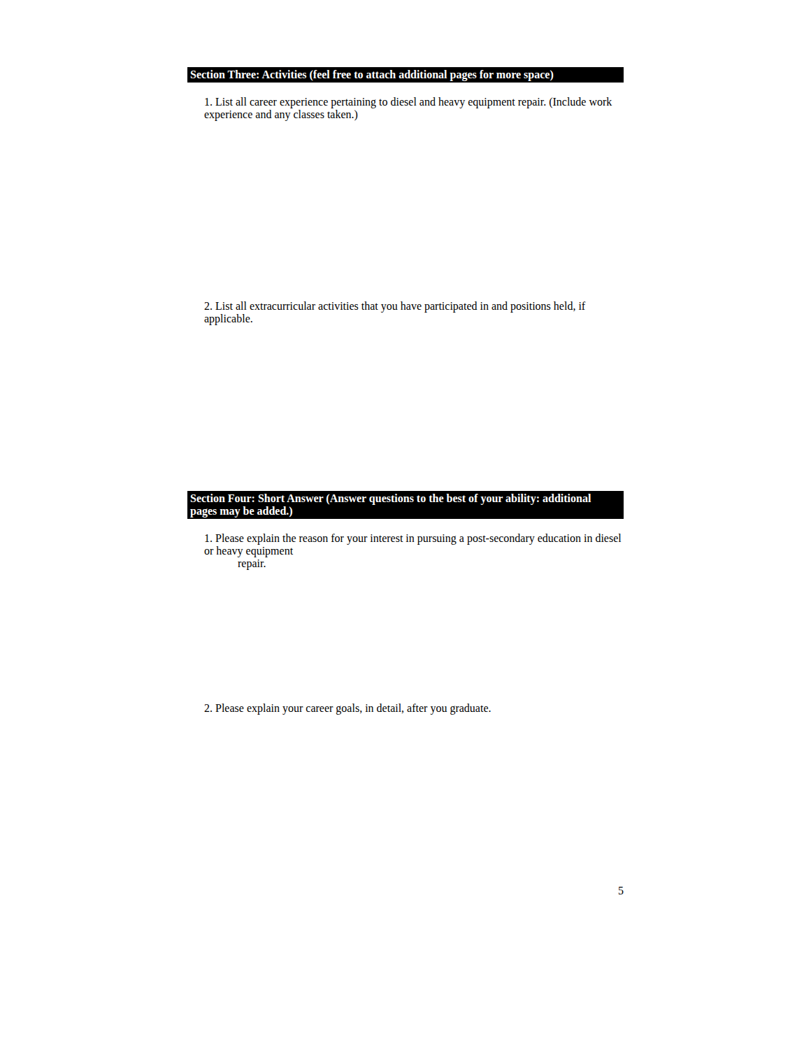Section Three: Activities (feel free to attach additional pages for more space)
1. List all career experience pertaining to diesel and heavy equipment repair. (Include work experience and any classes taken.)
2. List all extracurricular activities that you have participated in and positions held, if applicable.
Section Four: Short Answer (Answer questions to the best of your ability: additional pages may be added.)
1. Please explain the reason for your interest in pursuing a post-secondary education in diesel or heavy equipment repair.
2. Please explain your career goals, in detail, after you graduate.
5